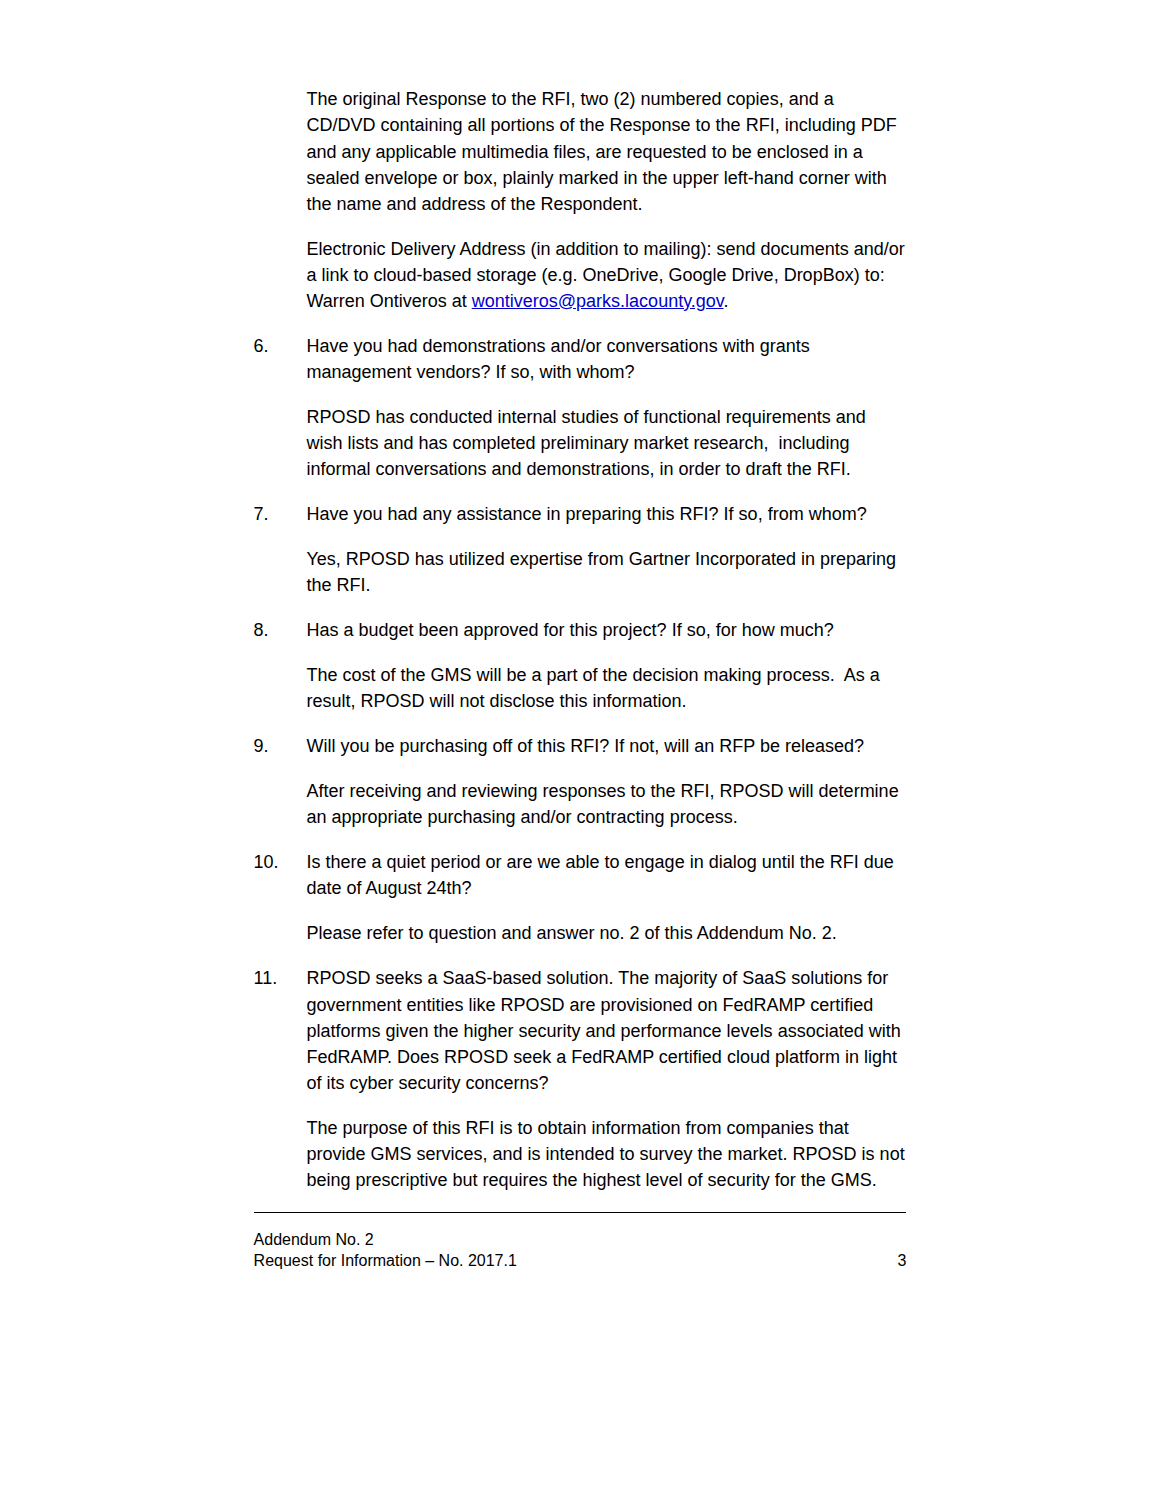The original Response to the RFI, two (2) numbered copies, and a CD/DVD containing all portions of the Response to the RFI, including PDF and any applicable multimedia files, are requested to be enclosed in a sealed envelope or box, plainly marked in the upper left-hand corner with the name and address of the Respondent.
Electronic Delivery Address (in addition to mailing): send documents and/or a link to cloud-based storage (e.g. OneDrive, Google Drive, DropBox) to: Warren Ontiveros at wontiveros@parks.lacounty.gov.
6.
Have you had demonstrations and/or conversations with grants management vendors? If so, with whom?
RPOSD has conducted internal studies of functional requirements and wish lists and has completed preliminary market research, including informal conversations and demonstrations, in order to draft the RFI.
7.
Have you had any assistance in preparing this RFI? If so, from whom?
Yes, RPOSD has utilized expertise from Gartner Incorporated in preparing the RFI.
8.
Has a budget been approved for this project? If so, for how much?
The cost of the GMS will be a part of the decision making process. As a result, RPOSD will not disclose this information.
9.
Will you be purchasing off of this RFI? If not, will an RFP be released?
After receiving and reviewing responses to the RFI, RPOSD will determine an appropriate purchasing and/or contracting process.
10.
Is there a quiet period or are we able to engage in dialog until the RFI due date of August 24th?
Please refer to question and answer no. 2 of this Addendum No. 2.
11.
RPOSD seeks a SaaS-based solution. The majority of SaaS solutions for government entities like RPOSD are provisioned on FedRAMP certified platforms given the higher security and performance levels associated with FedRAMP. Does RPOSD seek a FedRAMP certified cloud platform in light of its cyber security concerns?
The purpose of this RFI is to obtain information from companies that provide GMS services, and is intended to survey the market. RPOSD is not being prescriptive but requires the highest level of security for the GMS.
Addendum No. 2
Request for Information – No. 2017.1 3